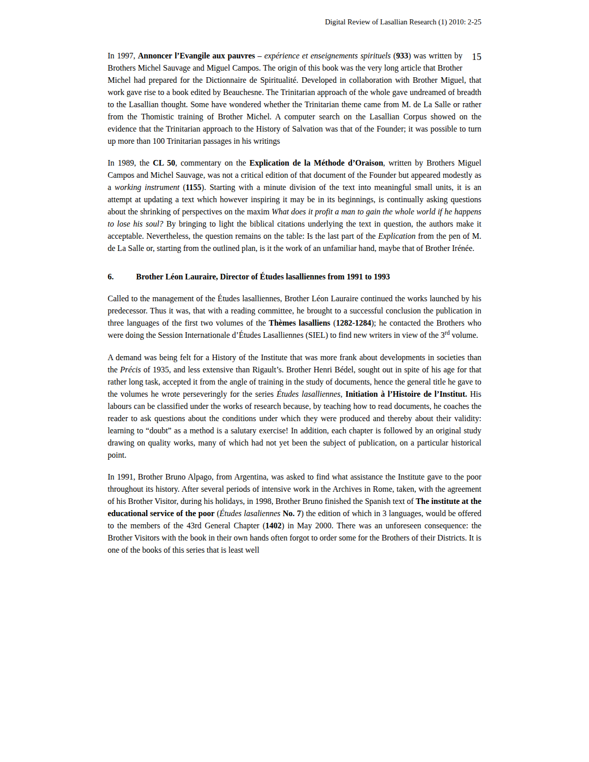Digital Review of Lasallian Research (1) 2010: 2-25
15 In 1997, Annoncer l’Evangile aux pauvres – expérience et enseignements spirituels (933) was written by Brothers Michel Sauvage and Miguel Campos. The origin of this book was the very long article that Brother Michel had prepared for the Dictionnaire de Spiritualité. Developed in collaboration with Brother Miguel, that work gave rise to a book edited by Beauchesne. The Trinitarian approach of the whole gave undreamed of breadth to the Lasallian thought. Some have wondered whether the Trinitarian theme came from M. de La Salle or rather from the Thomistic training of Brother Michel. A computer search on the Lasallian Corpus showed on the evidence that the Trinitarian approach to the History of Salvation was that of the Founder; it was possible to turn up more than 100 Trinitarian passages in his writings
In 1989, the CL 50, commentary on the Explication de la Méthode d’Oraison, written by Brothers Miguel Campos and Michel Sauvage, was not a critical edition of that document of the Founder but appeared modestly as a working instrument (1155). Starting with a minute division of the text into meaningful small units, it is an attempt at updating a text which however inspiring it may be in its beginnings, is continually asking questions about the shrinking of perspectives on the maxim What does it profit a man to gain the whole world if he happens to lose his soul? By bringing to light the biblical citations underlying the text in question, the authors make it acceptable. Nevertheless, the question remains on the table: Is the last part of the Explication from the pen of M. de La Salle or, starting from the outlined plan, is it the work of an unfamiliar hand, maybe that of Brother Irénée.
6. Brother Léon Lauraire, Director of Études lasalliennes from 1991 to 1993
Called to the management of the Études lasalliennes, Brother Léon Lauraire continued the works launched by his predecessor. Thus it was, that with a reading committee, he brought to a successful conclusion the publication in three languages of the first two volumes of the Thèmes lasalliens (1282-1284); he contacted the Brothers who were doing the Session Internationale d’Études Lasalliennes (SIEL) to find new writers in view of the 3rd volume.
A demand was being felt for a History of the Institute that was more frank about developments in societies than the Précis of 1935, and less extensive than Rigault’s. Brother Henri Bédel, sought out in spite of his age for that rather long task, accepted it from the angle of training in the study of documents, hence the general title he gave to the volumes he wrote perseveringly for the series Études lasalliennes, Initiation à l’Histoire de l’Institut. His labours can be classified under the works of research because, by teaching how to read documents, he coaches the reader to ask questions about the conditions under which they were produced and thereby about their validity: learning to “doubt” as a method is a salutary exercise! In addition, each chapter is followed by an original study drawing on quality works, many of which had not yet been the subject of publication, on a particular historical point.
In 1991, Brother Bruno Alpago, from Argentina, was asked to find what assistance the Institute gave to the poor throughout its history. After several periods of intensive work in the Archives in Rome, taken, with the agreement of his Brother Visitor, during his holidays, in 1998, Brother Bruno finished the Spanish text of The institute at the educational service of the poor (Études lasaliennes No. 7) the edition of which in 3 languages, would be offered to the members of the 43rd General Chapter (1402) in May 2000. There was an unforeseen consequence: the Brother Visitors with the book in their own hands often forgot to order some for the Brothers of their Districts. It is one of the books of this series that is least well